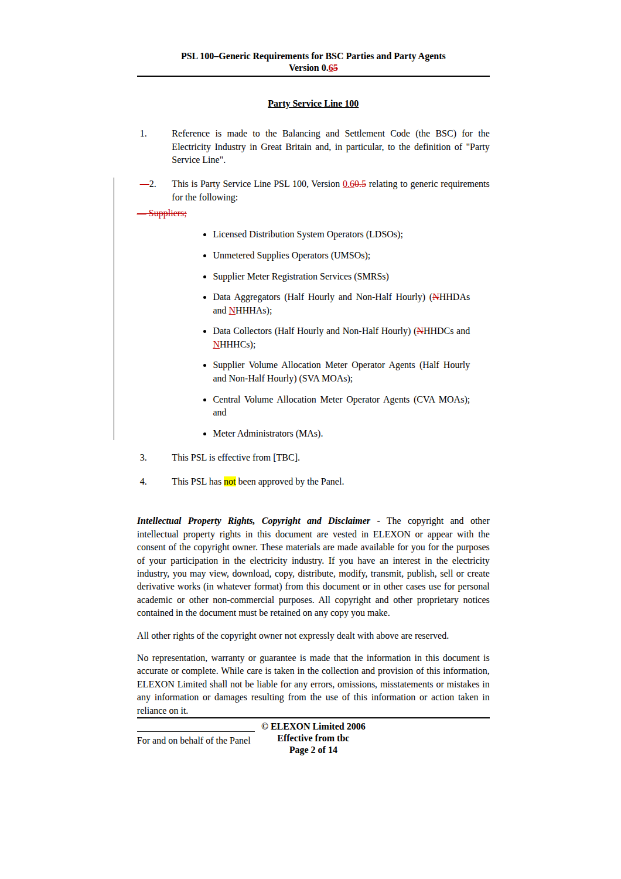PSL 100–Generic Requirements for BSC Parties and Party Agents
Version 0.65
Party Service Line 100
1.
Reference is made to the Balancing and Settlement Code (the BSC) for the Electricity Industry in Great Britain and, in particular, to the definition of "Party Service Line".
—2.
This is Party Service Line PSL 100, Version 0.60.5 relating to generic requirements for the following:
— Suppliers;
Licensed Distribution System Operators (LDSOs);
Unmetered Supplies Operators (UMSOs);
Supplier Meter Registration Services (SMRSs)
Data Aggregators (Half Hourly and Non-Half Hourly) (NHHDAs and NHHHAs);
Data Collectors (Half Hourly and Non-Half Hourly) (NHHDCs and NHHHCs);
Supplier Volume Allocation Meter Operator Agents (Half Hourly and Non-Half Hourly) (SVA MOAs);
Central Volume Allocation Meter Operator Agents (CVA MOAs); and
Meter Administrators (MAs).
3.
This PSL is effective from [TBC].
4.
This PSL has not been approved by the Panel.
Intellectual Property Rights, Copyright and Disclaimer - The copyright and other intellectual property rights in this document are vested in ELEXON or appear with the consent of the copyright owner. These materials are made available for you for the purposes of your participation in the electricity industry. If you have an interest in the electricity industry, you may view, download, copy, distribute, modify, transmit, publish, sell or create derivative works (in whatever format) from this document or in other cases use for personal academic or other non-commercial purposes. All copyright and other proprietary notices contained in the document must be retained on any copy you make.
All other rights of the copyright owner not expressly dealt with above are reserved.
No representation, warranty or guarantee is made that the information in this document is accurate or complete. While care is taken in the collection and provision of this information, ELEXON Limited shall not be liable for any errors, omissions, misstatements or mistakes in any information or damages resulting from the use of this information or action taken in reliance on it.
For and on behalf of the Panel
© ELEXON Limited 2006
Effective from tbc
Page 2 of 14